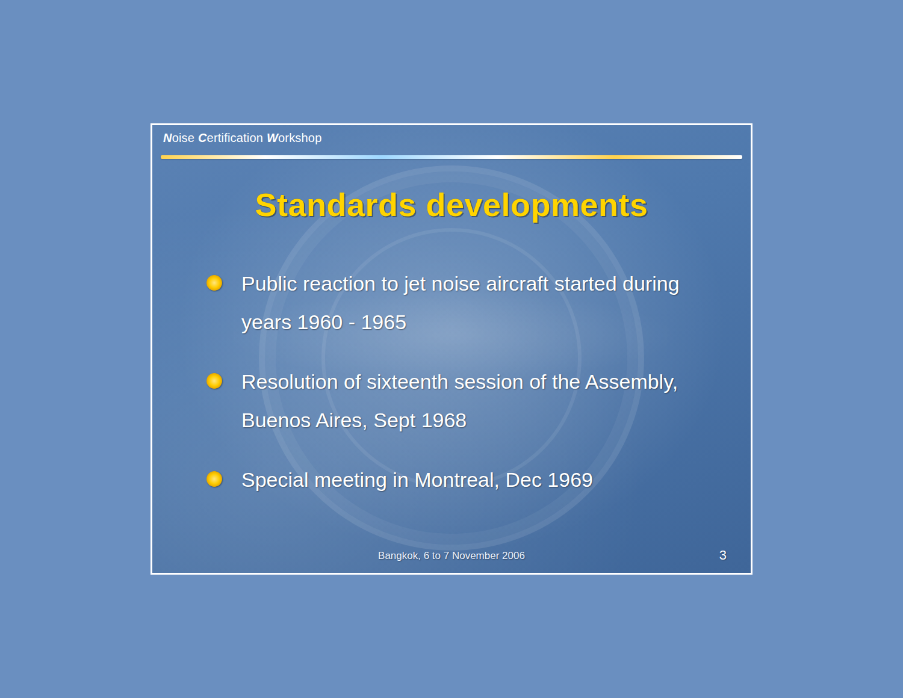Noise Certification Workshop
Standards developments
Public reaction to jet noise aircraft started during years 1960 - 1965
Resolution of sixteenth session of the Assembly, Buenos Aires, Sept 1968
Special meeting in Montreal, Dec 1969
Bangkok, 6 to 7 November 2006 3